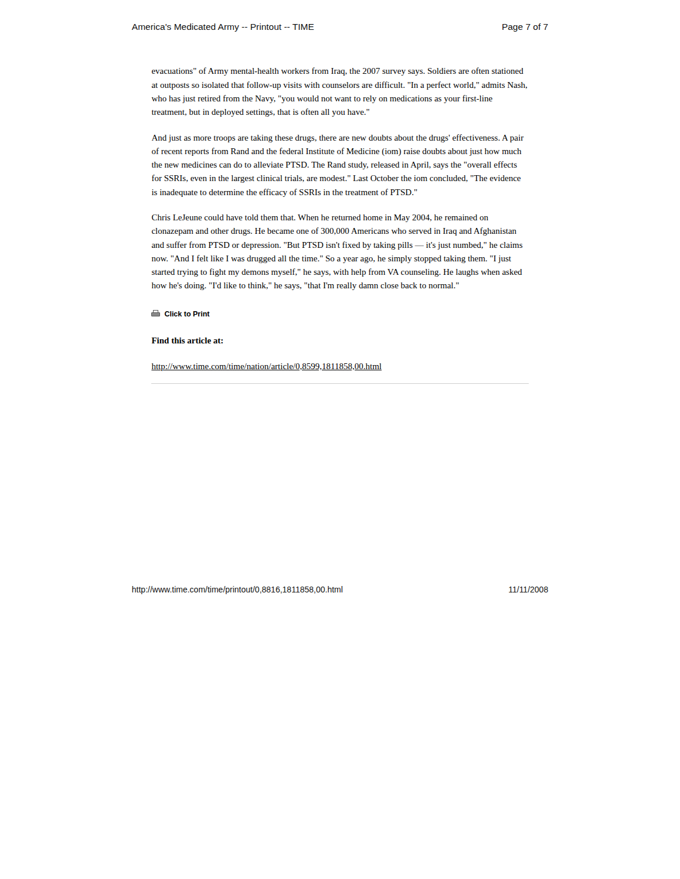America's Medicated Army -- Printout -- TIME
Page 7 of 7
evacuations" of Army mental-health workers from Iraq, the 2007 survey says. Soldiers are often stationed at outposts so isolated that follow-up visits with counselors are difficult. "In a perfect world," admits Nash, who has just retired from the Navy, "you would not want to rely on medications as your first-line treatment, but in deployed settings, that is often all you have."
And just as more troops are taking these drugs, there are new doubts about the drugs' effectiveness. A pair of recent reports from Rand and the federal Institute of Medicine (iom) raise doubts about just how much the new medicines can do to alleviate PTSD. The Rand study, released in April, says the "overall effects for SSRIs, even in the largest clinical trials, are modest." Last October the iom concluded, "The evidence is inadequate to determine the efficacy of SSRIs in the treatment of PTSD."
Chris LeJeune could have told them that. When he returned home in May 2004, he remained on clonazepam and other drugs. He became one of 300,000 Americans who served in Iraq and Afghanistan and suffer from PTSD or depression. "But PTSD isn't fixed by taking pills — it's just numbed," he claims now. "And I felt like I was drugged all the time." So a year ago, he simply stopped taking them. "I just started trying to fight my demons myself," he says, with help from VA counseling. He laughs when asked how he's doing. "I'd like to think," he says, "that I'm really damn close back to normal."
Click to Print
Find this article at:
http://www.time.com/time/nation/article/0,8599,1811858,00.html
http://www.time.com/time/printout/0,8816,1811858,00.html
11/11/2008